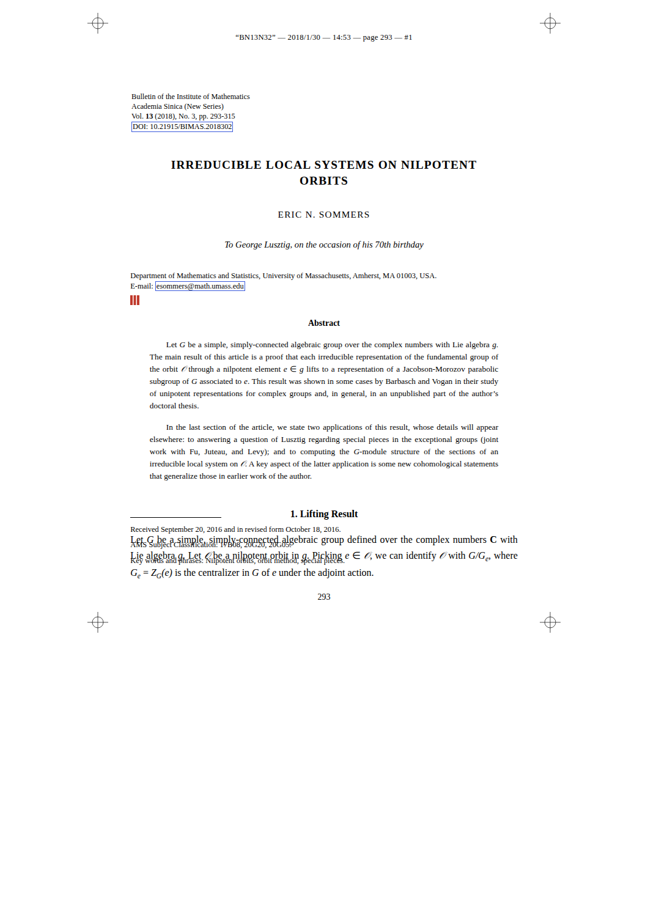“BN13N32” — 2018/1/30 — 14:53 — page 293 — #1
Bulletin of the Institute of Mathematics
Academia Sinica (New Series)
Vol. 13 (2018), No. 3, pp. 293-315
DOI: 10.21915/BIMAS.2018302
Irreducible Local Systems on Nilpotent
Orbits
Eric N. Sommers
To George Lusztig, on the occasion of his 70th birthday
Department of Mathematics and Statistics, University of Massachusetts, Amherst, MA 01003, USA.
E-mail: esommers@math.umass.edu
Abstract
Let G be a simple, simply-connected algebraic group over the complex numbers with Lie algebra g. The main result of this article is a proof that each irreducible representation of the fundamental group of the orbit 𝒪 through a nilpotent element e ∈ g lifts to a representation of a Jacobson-Morozov parabolic subgroup of G associated to e. This result was shown in some cases by Barbasch and Vogan in their study of unipotent representations for complex groups and, in general, in an unpublished part of the author’s doctoral thesis.
In the last section of the article, we state two applications of this result, whose details will appear elsewhere: to answering a question of Lusztig regarding special pieces in the exceptional groups (joint work with Fu, Juteau, and Levy); and to computing the G-module structure of the sections of an irreducible local system on 𝒪. A key aspect of the latter application is some new cohomological statements that generalize those in earlier work of the author.
1. Lifting Result
Let G be a simple, simply-connected algebraic group defined over the complex numbers C with Lie algebra g. Let 𝒪 be a nilpotent orbit in g. Picking e ∈ 𝒪, we can identify 𝒪 with G/Ge, where Ge = ZG(e) is the centralizer in G of e under the adjoint action.
Received September 20, 2016 and in revised form October 18, 2016.
AMS Subject Classification: 17B08, 20G20, 20G05.
Key words and phrases: Nilpotent orbits, orbit method, special pieces.
293